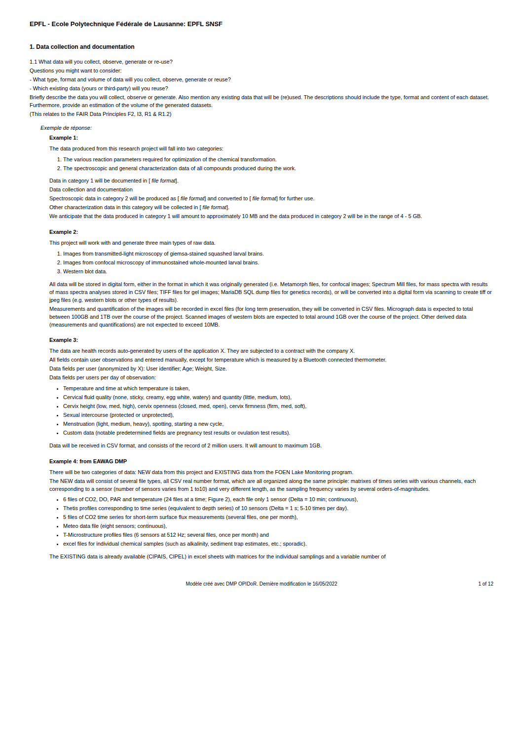EPFL - Ecole Polytechnique Fédérale de Lausanne: EPFL SNSF
1. Data collection and documentation
1.1 What data will you collect, observe, generate or re-use?
Questions you might want to consider:
- What type, format and volume of data will you collect, observe, generate or reuse?
- Which existing data (yours or third-party) will you reuse?
Briefly describe the data you will collect, observe or generate. Also mention any existing data that will be (re)used. The descriptions should include the type, format and content of each dataset. Furthermore, provide an estimation of the volume of the generated datasets.
(This relates to the FAIR Data Principles F2, I3, R1 & R1.2)
Exemple de réponse:
Example 1:
The data produced from this research project will fall into two categories:
The various reaction parameters required for optimization of the chemical transformation.
The spectroscopic and general characterization data of all compounds produced during the work.
Data in category 1 will be documented in [ file format].
Data collection and documentation
Spectroscopic data in category 2 will be produced as [ file format] and converted to [ file format] for further use.
Other characterization data in this category will be collected in [ file format].
We anticipate that the data produced in category 1 will amount to approximately 10 MB and the data produced in category 2 will be in the range of 4 - 5 GB.
Example 2:
This project will work with and generate three main types of raw data.
Images from transmitted-light microscopy of giemsa-stained squashed larval brains.
Images from confocal microscopy of immunostained whole-mounted larval brains.
Western blot data.
All data will be stored in digital form, either in the format in which it was originally generated (i.e. Metamorph files, for confocal images; Spectrum Mill files, for mass spectra with results of mass spectra analyses stored in CSV files; TIFF files for gel images; MariaDB SQL dump files for genetics records), or will be converted into a digital form via scanning to create tiff or jpeg files (e.g. western blots or other types of results).
Measurements and quantification of the images will be recorded in excel files (for long term preservation, they will be converted in CSV files. Micrograph data is expected to total between 100GB and 1TB over the course of the project. Scanned images of western blots are expected to total around 1GB over the course of the project. Other derived data (measurements and quantifications) are not expected to exceed 10MB.
Example 3:
The data are health records auto-generated by users of the application X. They are subjected to a contract with the company X.
All fields contain user observations and entered manually, except for temperature which is measured by a Bluetooth connected thermometer.
Data fields per user (anonymized by X): User identifier; Age; Weight, Size.
Data fields per users per day of observation:
Temperature and time at which temperature is taken,
Cervical fluid quality (none, sticky, creamy, egg white, watery) and quantity (little, medium, lots),
Cervix height (low, med, high), cervix openness (closed, med, open), cervix firmness (firm, med, soft),
Sexual intercourse (protected or unprotected),
Menstruation (light, medium, heavy), spotting, starting a new cycle,
Custom data (notable predetermined fields are pregnancy test results or ovulation test results).
Data will be received in CSV format, and consists of the record of 2 million users. It will amount to maximum 1GB.
Example 4: from EAWAG DMP
There will be two categories of data: NEW data from this project and EXISTING data from the FOEN Lake Monitoring program.
The NEW data will consist of several file types, all CSV real number format, which are all organized along the same principle: matrixes of times series with various channels, each corresponding to a sensor (number of sensors varies from 1 to10) and very different length, as the sampling frequency varies by several orders-of-magnitudes.
6 files of CO2, DO, PAR and temperature (24 files at a time; Figure 2), each file only 1 sensor (Delta = 10 min; continuous),
Thetis profiles corresponding to time series (equivalent to depth series) of 10 sensors (Delta = 1 s; 5-10 times per day).
5 files of CO2 time series for short-term surface flux measurements (several files, one per month),
Meteo data file (eight sensors; continuous),
T-Microstructure profiles files (6 sensors at 512 Hz; several files, once per month) and
excel files for individual chemical samples (such as alkalinity, sediment trap estimates, etc.; sporadic).
The EXISTING data is already available (CIPAIS, CIPEL) in excel sheets with matrices for the individual samplings and a variable number of
Modèle créé avec DMP OPIDoR. Dernière modification le 16/05/2022 1 of 12